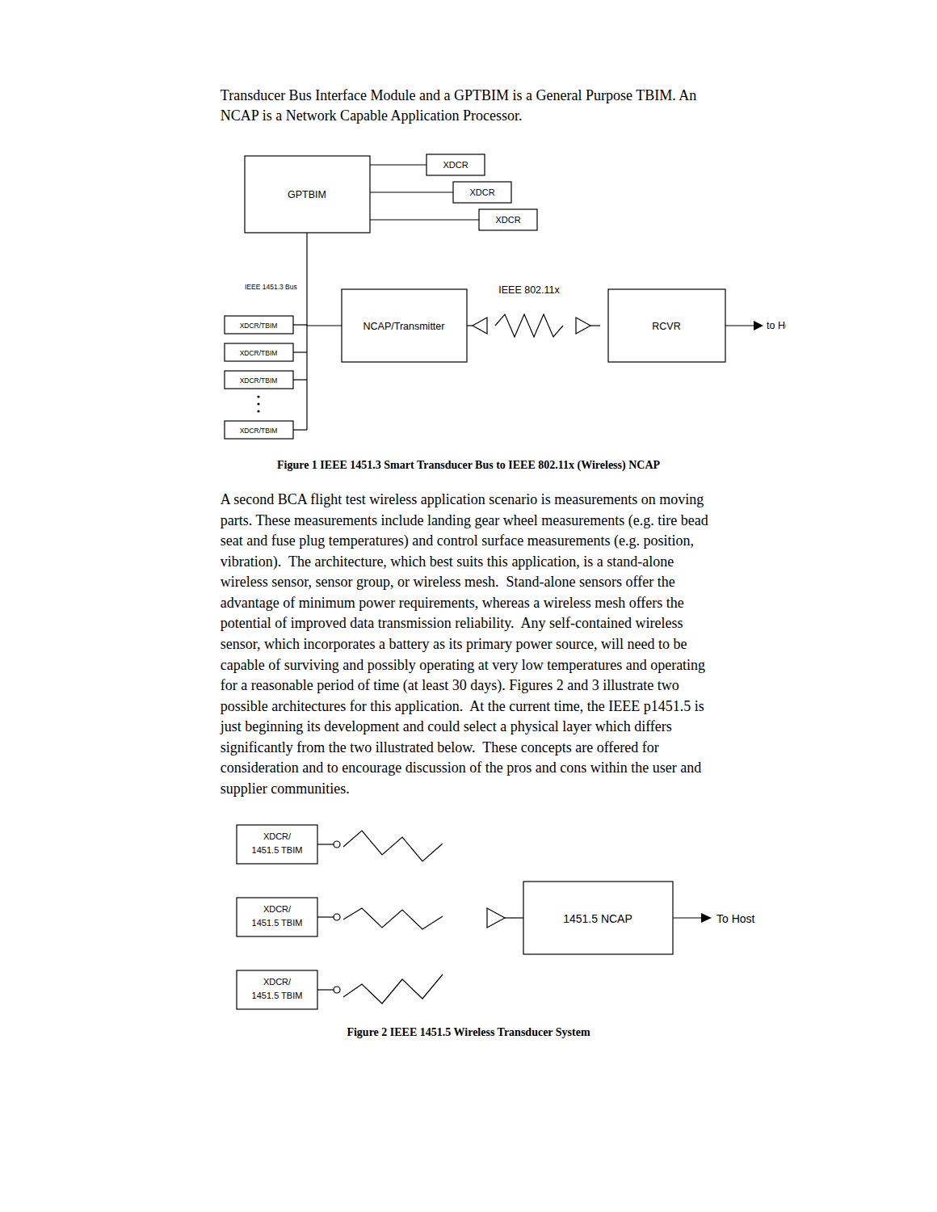Transducer Bus Interface Module and a GPTBIM is a General Purpose TBIM. An NCAP is a Network Capable Application Processor.
GPTBIM XDCR XDCR XDCR IEEE 1451.3 Bus NCAP/Transmitter XDCR/TBIM XDCR/TBIM XDCR/TBIM XDCR/TBIM IEEE 802.11x RCVR to Host
Figure 1 IEEE 1451.3 Smart Transducer Bus to IEEE 802.11x (Wireless) NCAP
A second BCA flight test wireless application scenario is measurements on moving parts. These measurements include landing gear wheel measurements (e.g. tire bead seat and fuse plug temperatures) and control surface measurements (e.g. position, vibration). The architecture, which best suits this application, is a stand-alone wireless sensor, sensor group, or wireless mesh. Stand-alone sensors offer the advantage of minimum power requirements, whereas a wireless mesh offers the potential of improved data transmission reliability. Any self-contained wireless sensor, which incorporates a battery as its primary power source, will need to be capable of surviving and possibly operating at very low temperatures and operating for a reasonable period of time (at least 30 days). Figures 2 and 3 illustrate two possible architectures for this application. At the current time, the IEEE p1451.5 is just beginning its development and could select a physical layer which differs significantly from the two illustrated below. These concepts are offered for consideration and to encourage discussion of the pros and cons within the user and supplier communities.
XDCR/ 1451.5 TBIM XDCR/ 1451.5 TBIM XDCR/ 1451.5 TBIM 1451.5 NCAP To Host
Figure 2 IEEE 1451.5 Wireless Transducer System